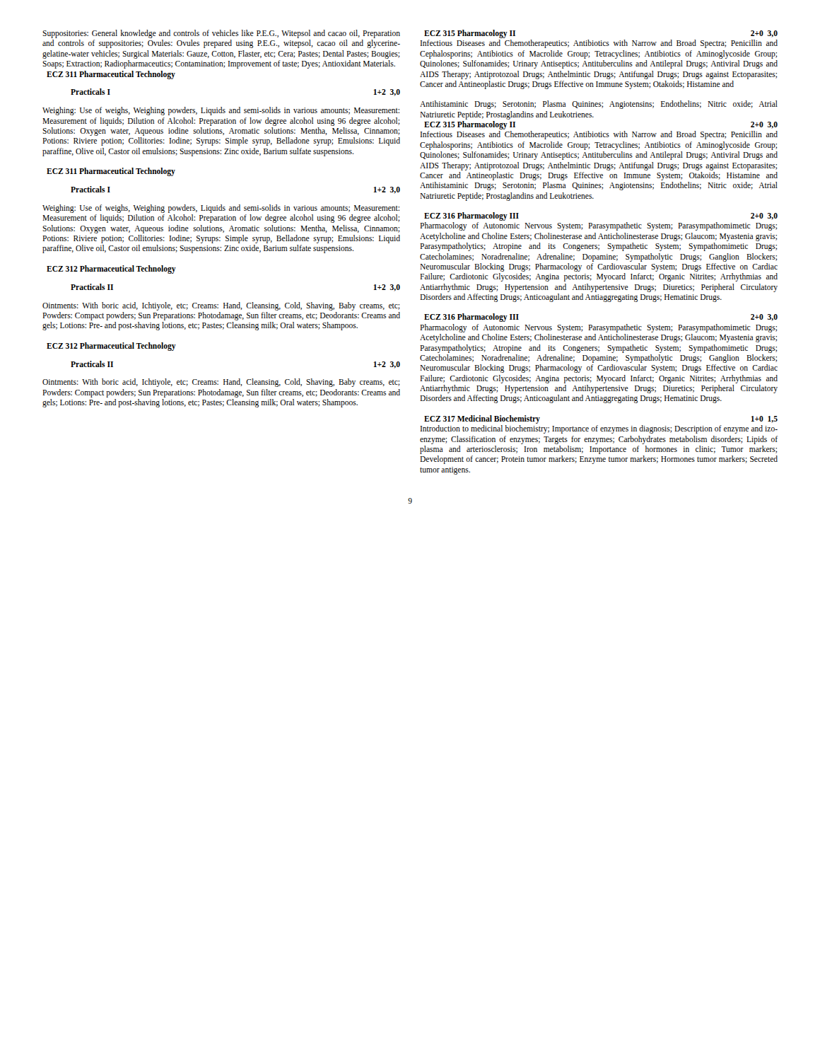Suppositories: General knowledge and controls of vehicles like P.E.G., Witepsol and cacao oil, Preparation and controls of suppositories; Ovules: Ovules prepared using P.E.G., witepsol, cacao oil and glycerine-gelatine-water vehicles; Surgical Materials: Gauze, Cotton, Flaster, etc; Cera; Pastes; Dental Pastes; Bougies; Soaps; Extraction; Radiopharmaceutics; Contamination; Improvement of taste; Dyes; Antioxidant Materials.
ECZ 311 Pharmaceutical Technology
Practicals I 1+2 3,0
Weighing: Use of weighs, Weighing powders, Liquids and semi-solids in various amounts; Measurement: Measurement of liquids; Dilution of Alcohol: Preparation of low degree alcohol using 96 degree alcohol; Solutions: Oxygen water, Aqueous iodine solutions, Aromatic solutions: Mentha, Melissa, Cinnamon; Potions: Riviere potion; Collitories: Iodine; Syrups: Simple syrup, Belladone syrup; Emulsions: Liquid paraffine, Olive oil, Castor oil emulsions; Suspensions: Zinc oxide, Barium sulfate suspensions.
ECZ 311 Pharmaceutical Technology
Practicals I 1+2 3,0
Weighing: Use of weighs, Weighing powders, Liquids and semi-solids in various amounts; Measurement: Measurement of liquids; Dilution of Alcohol: Preparation of low degree alcohol using 96 degree alcohol; Solutions: Oxygen water, Aqueous iodine solutions, Aromatic solutions: Mentha, Melissa, Cinnamon; Potions: Riviere potion; Collitories: Iodine; Syrups: Simple syrup, Belladone syrup; Emulsions: Liquid paraffine, Olive oil, Castor oil emulsions; Suspensions: Zinc oxide, Barium sulfate suspensions.
ECZ 312 Pharmaceutical Technology
Practicals II 1+2 3,0
Ointments: With boric acid, Ichtiyole, etc; Creams: Hand, Cleansing, Cold, Shaving, Baby creams, etc; Powders: Compact powders; Sun Preparations: Photodamage, Sun filter creams, etc; Deodorants: Creams and gels; Lotions: Pre- and post-shaving lotions, etc; Pastes; Cleansing milk; Oral waters; Shampoos.
ECZ 312 Pharmaceutical Technology
Practicals II 1+2 3,0
Ointments: With boric acid, Ichtiyole, etc; Creams: Hand, Cleansing, Cold, Shaving, Baby creams, etc; Powders: Compact powders; Sun Preparations: Photodamage, Sun filter creams, etc; Deodorants: Creams and gels; Lotions: Pre- and post-shaving lotions, etc; Pastes; Cleansing milk; Oral waters; Shampoos.
ECZ 315 Pharmacology II 2+0 3,0
Infectious Diseases and Chemotherapeutics; Antibiotics with Narrow and Broad Spectra; Penicillin and Cephalosporins; Antibiotics of Macrolide Group; Tetracyclines; Antibiotics of Aminoglycoside Group; Quinolones; Sulfonamides; Urinary Antiseptics; Antituberculins and Antilepral Drugs; Antiviral Drugs and AIDS Therapy; Antiprotozoal Drugs; Anthelmintic Drugs; Antifungal Drugs; Drugs against Ectoparasites; Cancer and Antineoplastic Drugs; Drugs Effective on Immune System; Otakoids; Histamine and
Antihistaminic Drugs; Serotonin; Plasma Quinines; Angiotensins; Endothelins; Nitric oxide; Atrial Natriuretic Peptide; Prostaglandins and Leukotrienes.
ECZ 315 Pharmacology II 2+0 3,0
Infectious Diseases and Chemotherapeutics; Antibiotics with Narrow and Broad Spectra; Penicillin and Cephalosporins; Antibiotics of Macrolide Group; Tetracyclines; Antibiotics of Aminoglycoside Group; Quinolones; Sulfonamides; Urinary Antiseptics; Antituberculins and Antilepral Drugs; Antiviral Drugs and AIDS Therapy; Antiprotozoal Drugs; Anthelmintic Drugs; Antifungal Drugs; Drugs against Ectoparasites; Cancer and Antineoplastic Drugs; Drugs Effective on Immune System; Otakoids; Histamine and Antihistaminic Drugs; Serotonin; Plasma Quinines; Angiotensins; Endothelins; Nitric oxide; Atrial Natriuretic Peptide; Prostaglandins and Leukotrienes.
ECZ 316 Pharmacology III 2+0 3,0
Pharmacology of Autonomic Nervous System; Parasympathetic System; Parasympathomimetic Drugs; Acetylcholine and Choline Esters; Cholinesterase and Anticholinesterase Drugs; Glaucom; Myastenia gravis; Parasympatholytics; Atropine and its Congeners; Sympathetic System; Sympathomimetic Drugs; Catecholamines; Noradrenaline; Adrenaline; Dopamine; Sympatholytic Drugs; Ganglion Blockers; Neuromuscular Blocking Drugs; Pharmacology of Cardiovascular System; Drugs Effective on Cardiac Failure; Cardiotonic Glycosides; Angina pectoris; Myocard Infarct; Organic Nitrites; Arrhythmias and Antiarrhythmic Drugs; Hypertension and Antihypertensive Drugs; Diuretics; Peripheral Circulatory Disorders and Affecting Drugs; Anticoagulant and Antiaggregating Drugs; Hematinic Drugs.
ECZ 316 Pharmacology III 2+0 3,0
Pharmacology of Autonomic Nervous System; Parasympathetic System; Parasympathomimetic Drugs; Acetylcholine and Choline Esters; Cholinesterase and Anticholinesterase Drugs; Glaucom; Myastenia gravis; Parasympatholytics; Atropine and its Congeners; Sympathetic System; Sympathomimetic Drugs; Catecholamines; Noradrenaline; Adrenaline; Dopamine; Sympatholytic Drugs; Ganglion Blockers; Neuromuscular Blocking Drugs; Pharmacology of Cardiovascular System; Drugs Effective on Cardiac Failure; Cardiotonic Glycosides; Angina pectoris; Myocard Infarct; Organic Nitrites; Arrhythmias and Antiarrhythmic Drugs; Hypertension and Antihypertensive Drugs; Diuretics; Peripheral Circulatory Disorders and Affecting Drugs; Anticoagulant and Antiaggregating Drugs; Hematinic Drugs.
ECZ 317 Medicinal Biochemistry 1+0 1,5
Introduction to medicinal biochemistry; Importance of enzymes in diagnosis; Description of enzyme and izo-enzyme; Classification of enzymes; Targets for enzymes; Carbohydrates metabolism disorders; Lipids of plasma and arteriosclerosis; Iron metabolism; Importance of hormones in clinic; Tumor markers; Development of cancer; Protein tumor markers; Enzyme tumor markers; Hormones tumor markers; Secreted tumor antigens.
9